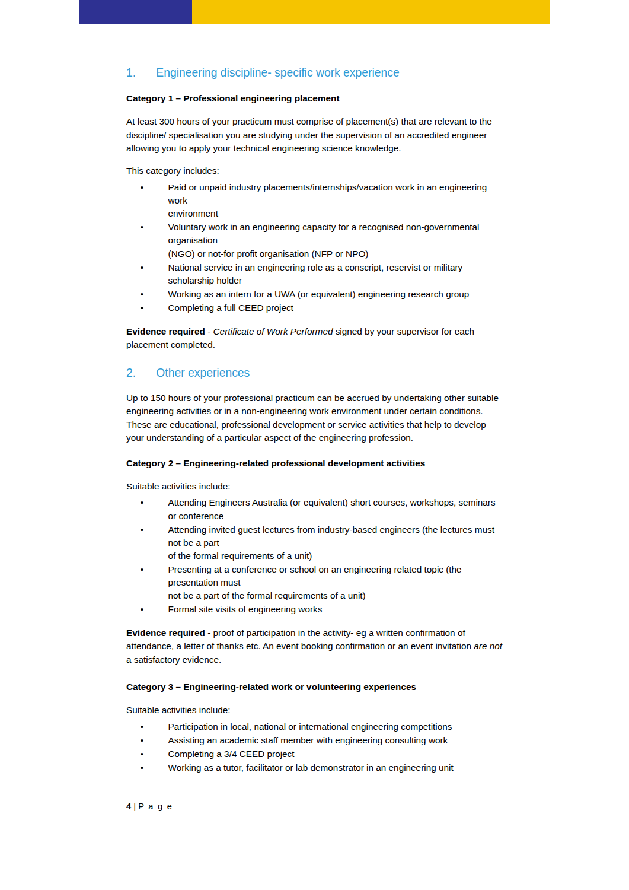1. Engineering discipline- specific work experience
Category 1 – Professional engineering placement
At least 300 hours of your practicum must comprise of placement(s) that are relevant to the discipline/ specialisation you are studying under the supervision of an accredited engineer allowing you to apply your technical engineering science knowledge.
This category includes:
Paid or unpaid industry placements/internships/vacation work in an engineering work environment
Voluntary work in an engineering capacity for a recognised non-governmental organisation (NGO) or not-for profit organisation (NFP or NPO)
National service in an engineering role as a conscript, reservist or military scholarship holder
Working as an intern for a UWA (or equivalent) engineering research group
Completing a full CEED project
Evidence required - Certificate of Work Performed signed by your supervisor for each placement completed.
2. Other experiences
Up to 150 hours of your professional practicum can be accrued by undertaking other suitable engineering activities or in a non-engineering work environment under certain conditions. These are educational, professional development or service activities that help to develop your understanding of a particular aspect of the engineering profession.
Category 2 – Engineering-related professional development activities
Suitable activities include:
Attending Engineers Australia (or equivalent) short courses, workshops, seminars or conference
Attending invited guest lectures from industry-based engineers (the lectures must not be a part of the formal requirements of a unit)
Presenting at a conference or school on an engineering related topic (the presentation must not be a part of the formal requirements of a unit)
Formal site visits of engineering works
Evidence required - proof of participation in the activity- eg a written confirmation of attendance, a letter of thanks etc. An event booking confirmation or an event invitation are not a satisfactory evidence.
Category 3 – Engineering-related work or volunteering experiences
Suitable activities include:
Participation in local, national or international engineering competitions
Assisting an academic staff member with engineering consulting work
Completing a 3/4 CEED project
Working as a tutor, facilitator or lab demonstrator in an engineering unit
4 | P a g e